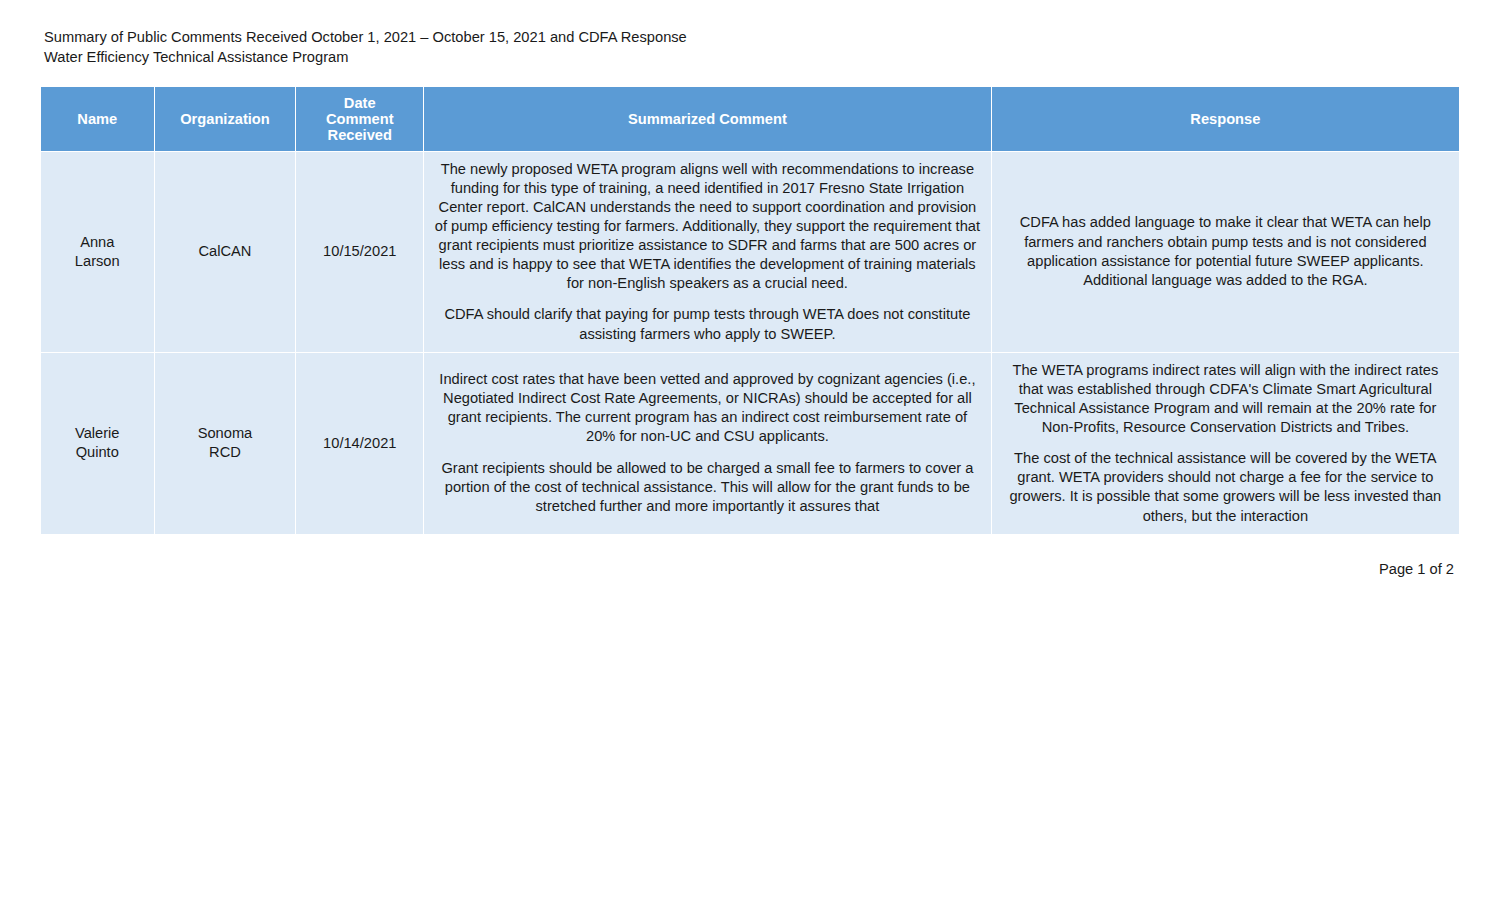Summary of Public Comments Received October 1, 2021 – October 15, 2021 and CDFA Response
Water Efficiency Technical Assistance Program
| Name | Organization | Date Comment Received | Summarized Comment | Response |
| --- | --- | --- | --- | --- |
| Anna Larson | CalCAN | 10/15/2021 | The newly proposed WETA program aligns well with recommendations to increase funding for this type of training, a need identified in 2017 Fresno State Irrigation Center report. CalCAN understands the need to support coordination and provision of pump efficiency testing for farmers. Additionally, they support the requirement that grant recipients must prioritize assistance to SDFR and farms that are 500 acres or less and is happy to see that WETA identifies the development of training materials for non-English speakers as a crucial need. CDFA should clarify that paying for pump tests through WETA does not constitute assisting farmers who apply to SWEEP. | CDFA has added language to make it clear that WETA can help farmers and ranchers obtain pump tests and is not considered application assistance for potential future SWEEP applicants. Additional language was added to the RGA. |
| Valerie Quinto | Sonoma RCD | 10/14/2021 | Indirect cost rates that have been vetted and approved by cognizant agencies (i.e., Negotiated Indirect Cost Rate Agreements, or NICRAs) should be accepted for all grant recipients. The current program has an indirect cost reimbursement rate of 20% for non-UC and CSU applicants. Grant recipients should be allowed to be charged a small fee to farmers to cover a portion of the cost of technical assistance. This will allow for the grant funds to be stretched further and more importantly it assures that | The WETA programs indirect rates will align with the indirect rates that was established through CDFA's Climate Smart Agricultural Technical Assistance Program and will remain at the 20% rate for Non-Profits, Resource Conservation Districts and Tribes. The cost of the technical assistance will be covered by the WETA grant. WETA providers should not charge a fee for the service to growers. It is possible that some growers will be less invested than others, but the interaction |
Page 1 of 2